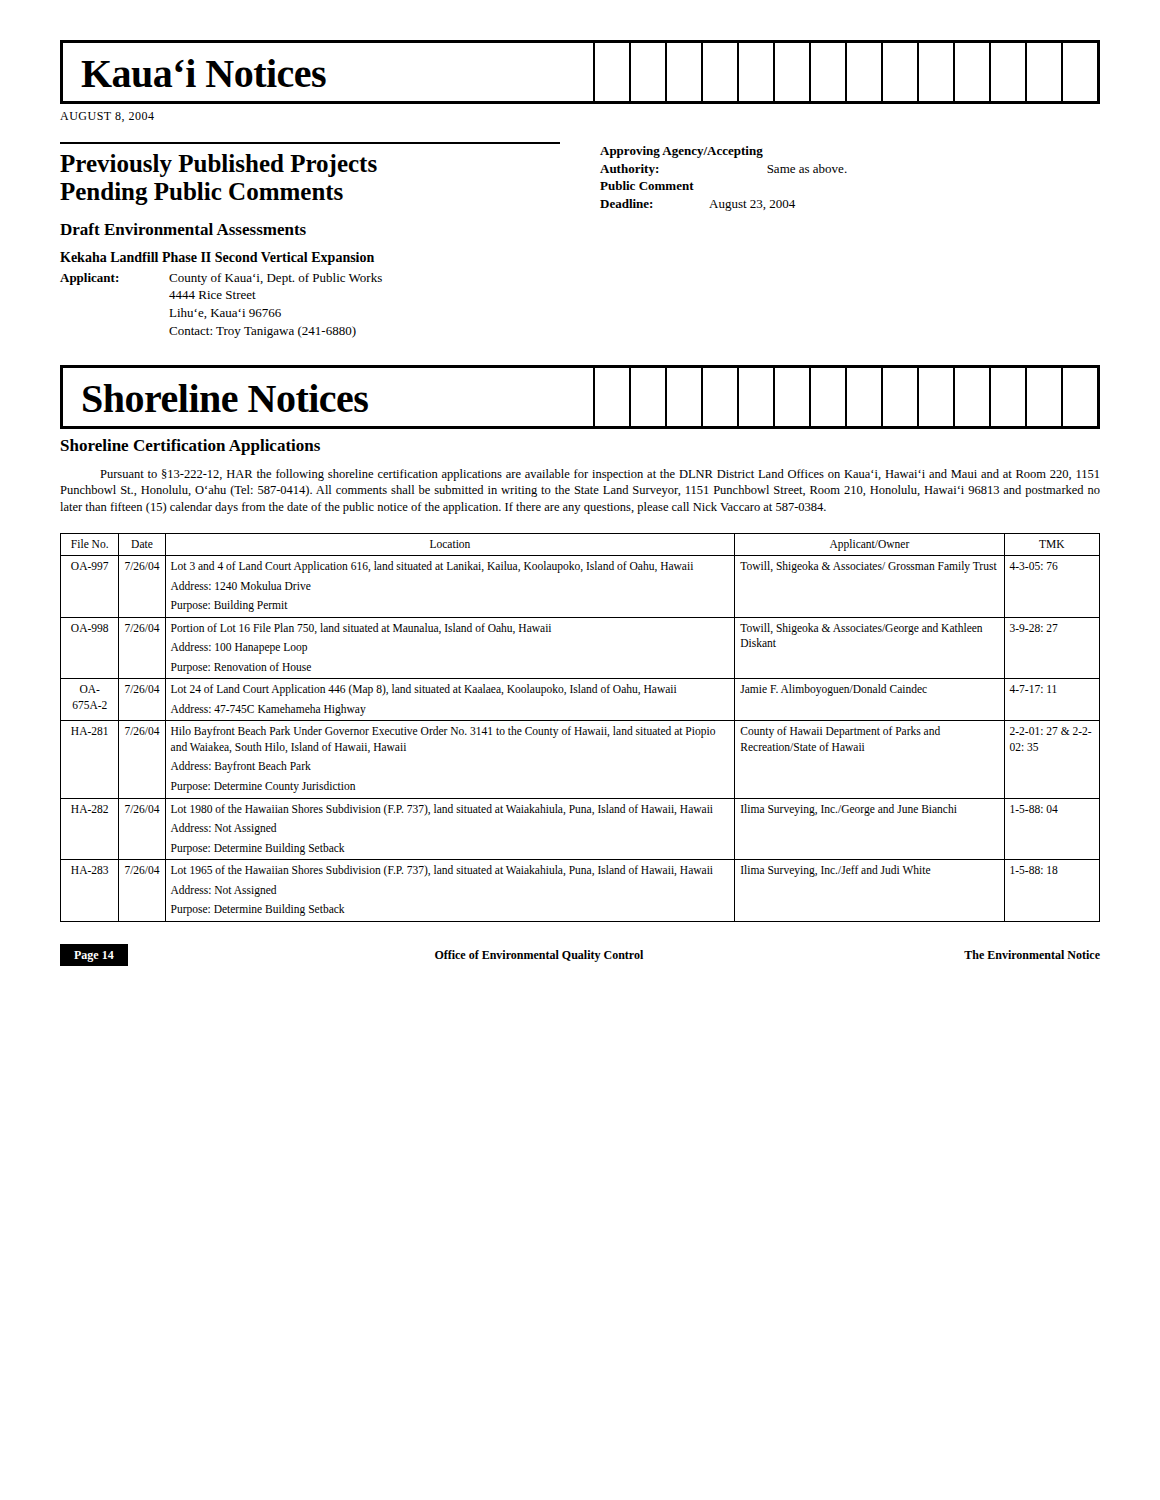Kauaʻi Notices
AUGUST 8, 2004
Previously Published Projects
Pending Public Comments
Draft Environmental Assessments
Kekaha Landfill Phase II Second Vertical Expansion
Applicant:
County of Kauaʻi, Dept. of Public Works
4444 Rice Street
Lihuʻe, Kauaʻi 96766
Contact: Troy Tanigawa (241-6880)
Approving Agency/Accepting
Authority:
Same as above.
Public Comment
Deadline:
August 23, 2004
Shoreline Notices
Shoreline Certification Applications
Pursuant to §13-222-12, HAR the following shoreline certification applications are available for inspection at the DLNR District Land Offices on Kauaʻi, Hawaiʻi and Maui and at Room 220, 1151 Punchbowl St., Honolulu, Oʻahu (Tel: 587-0414). All comments shall be submitted in writing to the State Land Surveyor, 1151 Punchbowl Street, Room 210, Honolulu, Hawaiʻi 96813 and postmarked no later than fifteen (15) calendar days from the date of the public notice of the application. If there are any questions, please call Nick Vaccaro at 587-0384.
| File No. | Date | Location | Applicant/Owner | TMK |
| --- | --- | --- | --- | --- |
| OA-997 | 7/26/04 | Lot 3 and 4 of Land Court Application 616, land situated at Lanikai, Kailua, Koolaupoko, Island of Oahu, Hawaii Address: 1240 Mokulua Drive Purpose: Building Permit | Towill, Shigeoka & Associates/ Grossman Family Trust | 4-3-05: 76 |
| OA-998 | 7/26/04 | Portion of Lot 16 File Plan 750, land situated at Maunalua, Island of Oahu, Hawaii Address: 100 Hanapepe Loop Purpose: Renovation of House | Towill, Shigeoka & Associates/George and Kathleen Diskant | 3-9-28: 27 |
| OA-675A-2 | 7/26/04 | Lot 24 of Land Court Application 446 (Map 8), land situated at Kaalaea, Koolaupoko, Island of Oahu, Hawaii Address: 47-745C Kamehameha Highway | Jamie F. Alimboyoguen/Donald Caindec | 4-7-17: 11 |
| HA-281 | 7/26/04 | Hilo Bayfront Beach Park Under Governor Executive Order No. 3141 to the County of Hawaii, land situated at Piopio and Waiakea, South Hilo, Island of Hawaii, Hawaii Address: Bayfront Beach Park Purpose: Determine County Jurisdiction | County of Hawaii Department of Parks and Recreation/State of Hawaii | 2-2-01: 27 & 2-2-02: 35 |
| HA-282 | 7/26/04 | Lot 1980 of the Hawaiian Shores Subdivision (F.P. 737), land situated at Waiakahiula, Puna, Island of Hawaii, Hawaii Address: Not Assigned Purpose: Determine Building Setback | Ilima Surveying, Inc./George and June Bianchi | 1-5-88: 04 |
| HA-283 | 7/26/04 | Lot 1965 of the Hawaiian Shores Subdivision (F.P. 737), land situated at Waiakahiula, Puna, Island of Hawaii, Hawaii Address: Not Assigned Purpose: Determine Building Setback | Ilima Surveying, Inc./Jeff and Judi White | 1-5-88: 18 |
Page 14
Office of Environmental Quality Control
The Environmental Notice